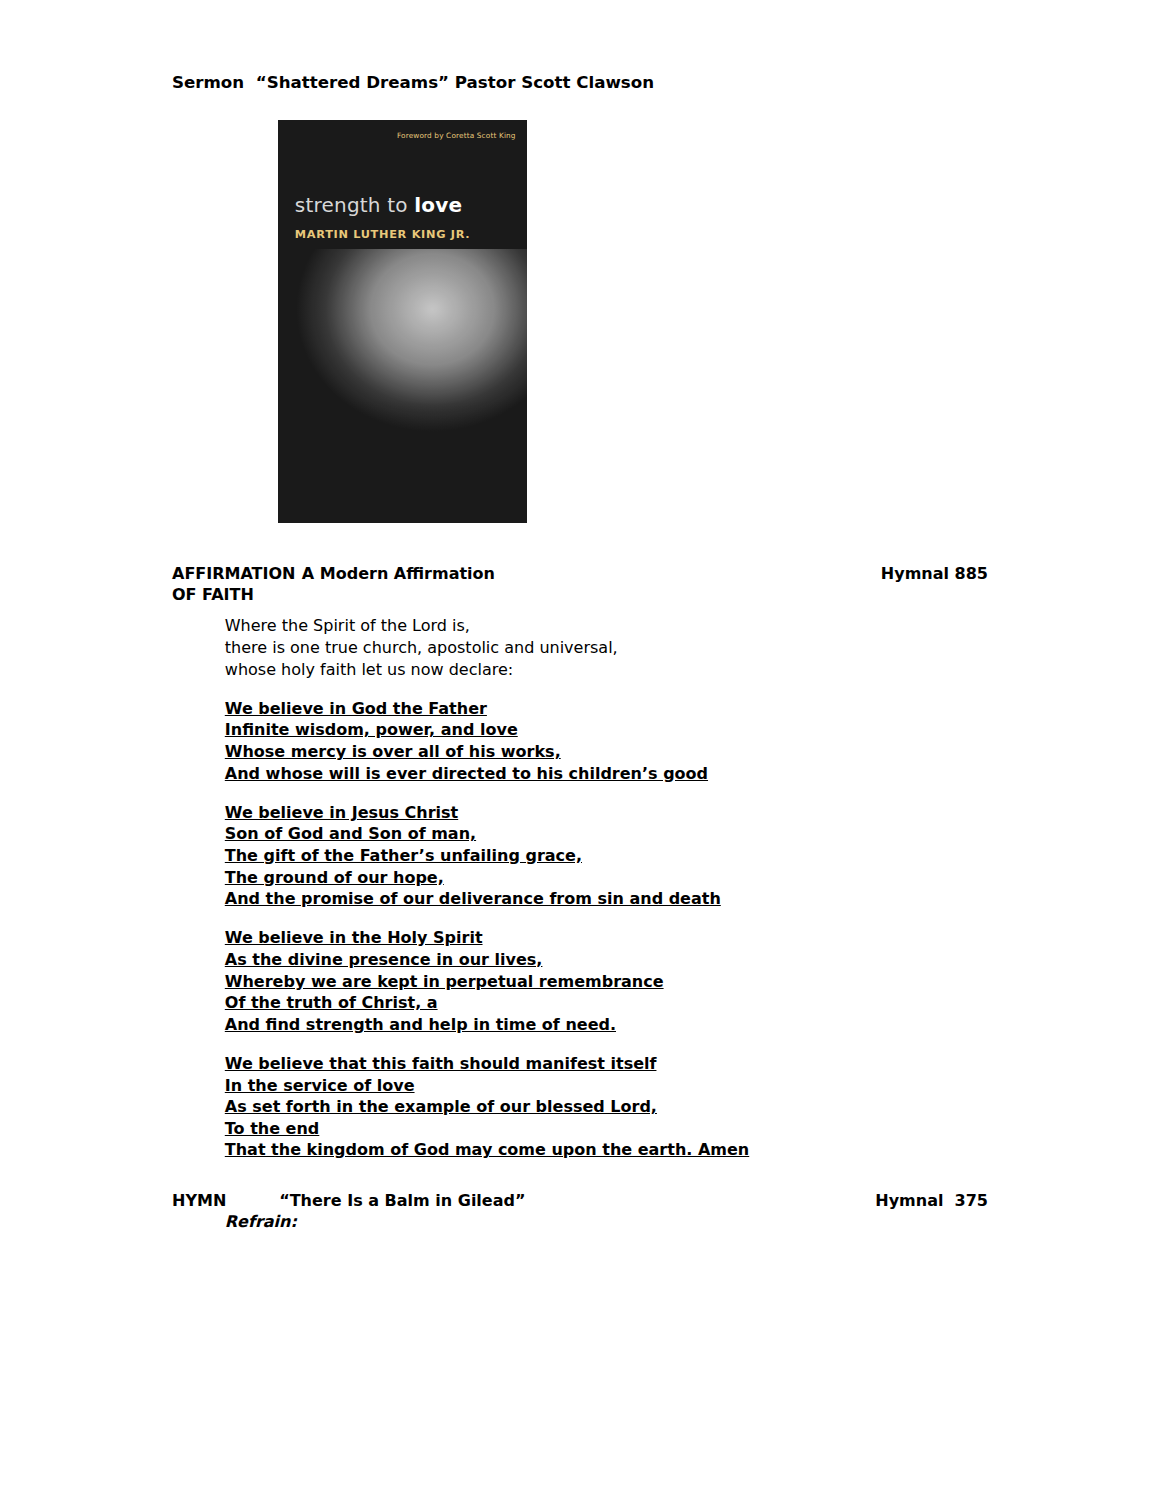Sermon “Shattered Dreams” Pastor Scott Clawson
Foreword by Coretta Scott King strength to love MARTIN LUTHER KING JR.
AFFIRMATION A Modern Affirmation Hymnal 885
OF FAITH
Where the Spirit of the Lord is,
there is one true church, apostolic and universal,
whose holy faith let us now declare:
We believe in God the Father
Infinite wisdom, power, and love
Whose mercy is over all of his works,
And whose will is ever directed to his children’s good
We believe in Jesus Christ
Son of God and Son of man,
The gift of the Father’s unfailing grace,
The ground of our hope,
And the promise of our deliverance from sin and death
We believe in the Holy Spirit
As the divine presence in our lives,
Whereby we are kept in perpetual remembrance
Of the truth of Christ, a
And find strength and help in time of need.
We believe that this faith should manifest itself
In the service of love
As set forth in the example of our blessed Lord,
To the end
That the kingdom of God may come upon the earth. Amen
HYMN “There Is a Balm in Gilead” Hymnal 375
Refrain: